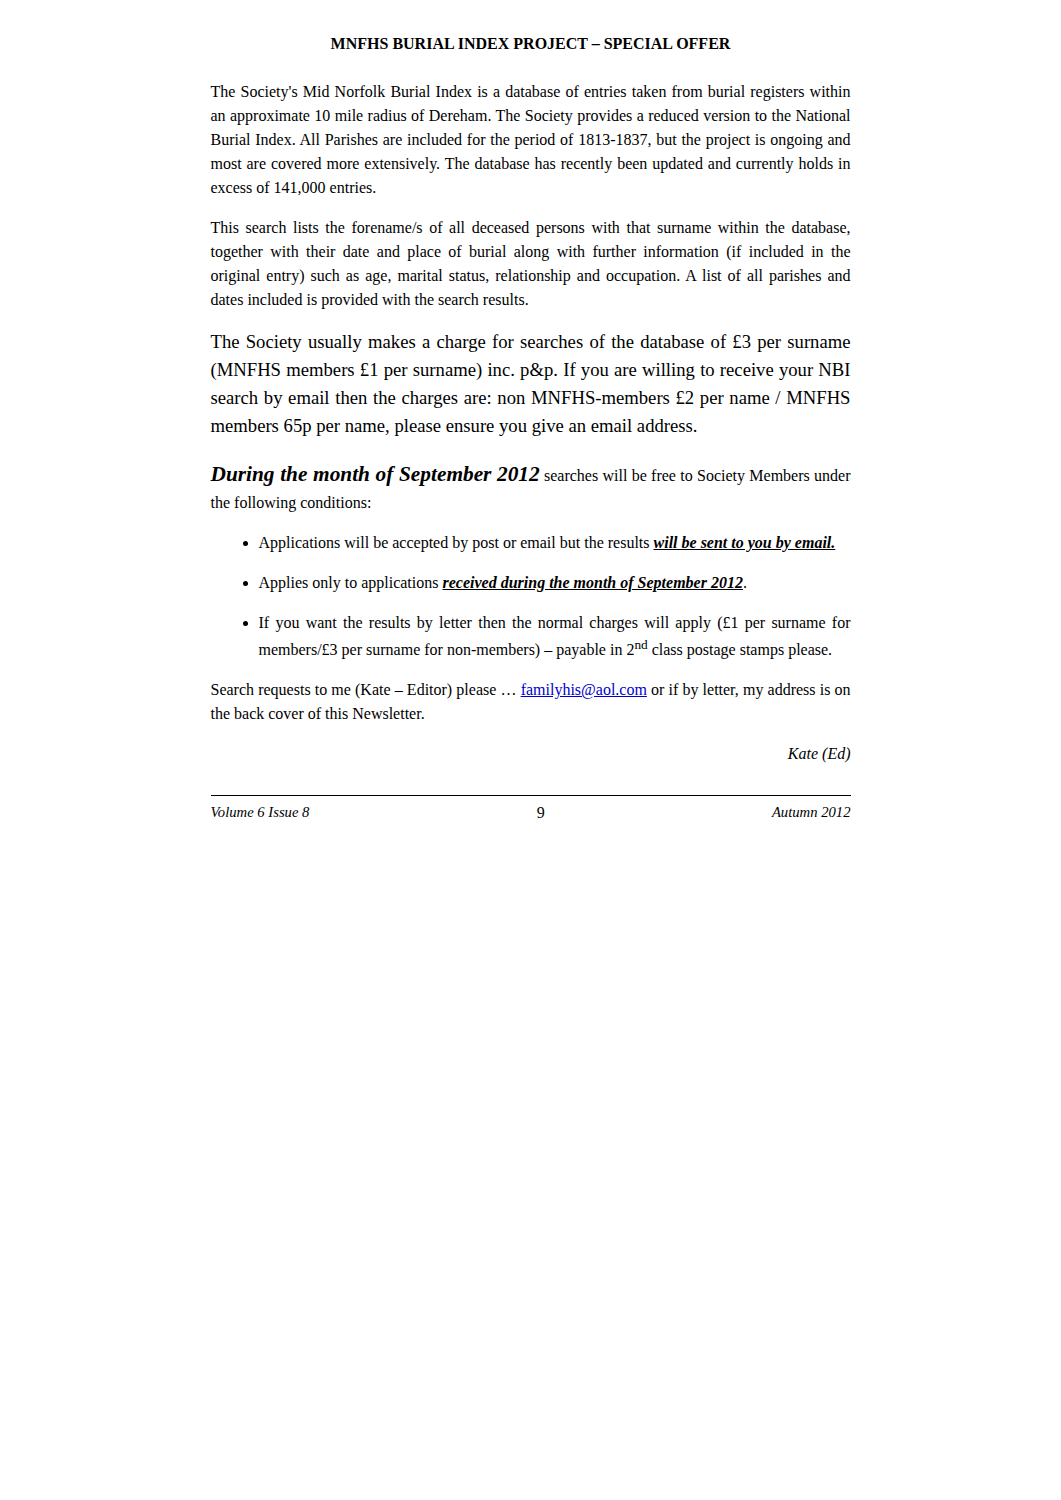MNFHS Burial Index Project – Special Offer
The Society's Mid Norfolk Burial Index is a database of entries taken from burial registers within an approximate 10 mile radius of Dereham. The Society provides a reduced version to the National Burial Index. All Parishes are included for the period of 1813-1837, but the project is ongoing and most are covered more extensively. The database has recently been updated and currently holds in excess of 141,000 entries.
This search lists the forename/s of all deceased persons with that surname within the database, together with their date and place of burial along with further information (if included in the original entry) such as age, marital status, relationship and occupation. A list of all parishes and dates included is provided with the search results.
The Society usually makes a charge for searches of the database of £3 per surname (MNFHS members £1 per surname) inc. p&p. If you are willing to receive your NBI search by email then the charges are: non MNFHS-members £2 per name / MNFHS members 65p per name, please ensure you give an email address.
During the month of September 2012 searches will be free to Society Members under the following conditions:
Applications will be accepted by post or email but the results will be sent to you by email.
Applies only to applications received during the month of September 2012.
If you want the results by letter then the normal charges will apply (£1 per surname for members/£3 per surname for non-members) – payable in 2nd class postage stamps please.
Search requests to me (Kate – Editor) please … familyhis@aol.com or if by letter, my address is on the back cover of this Newsletter.
Kate (Ed)
Volume 6 Issue 8 9 Autumn 2012